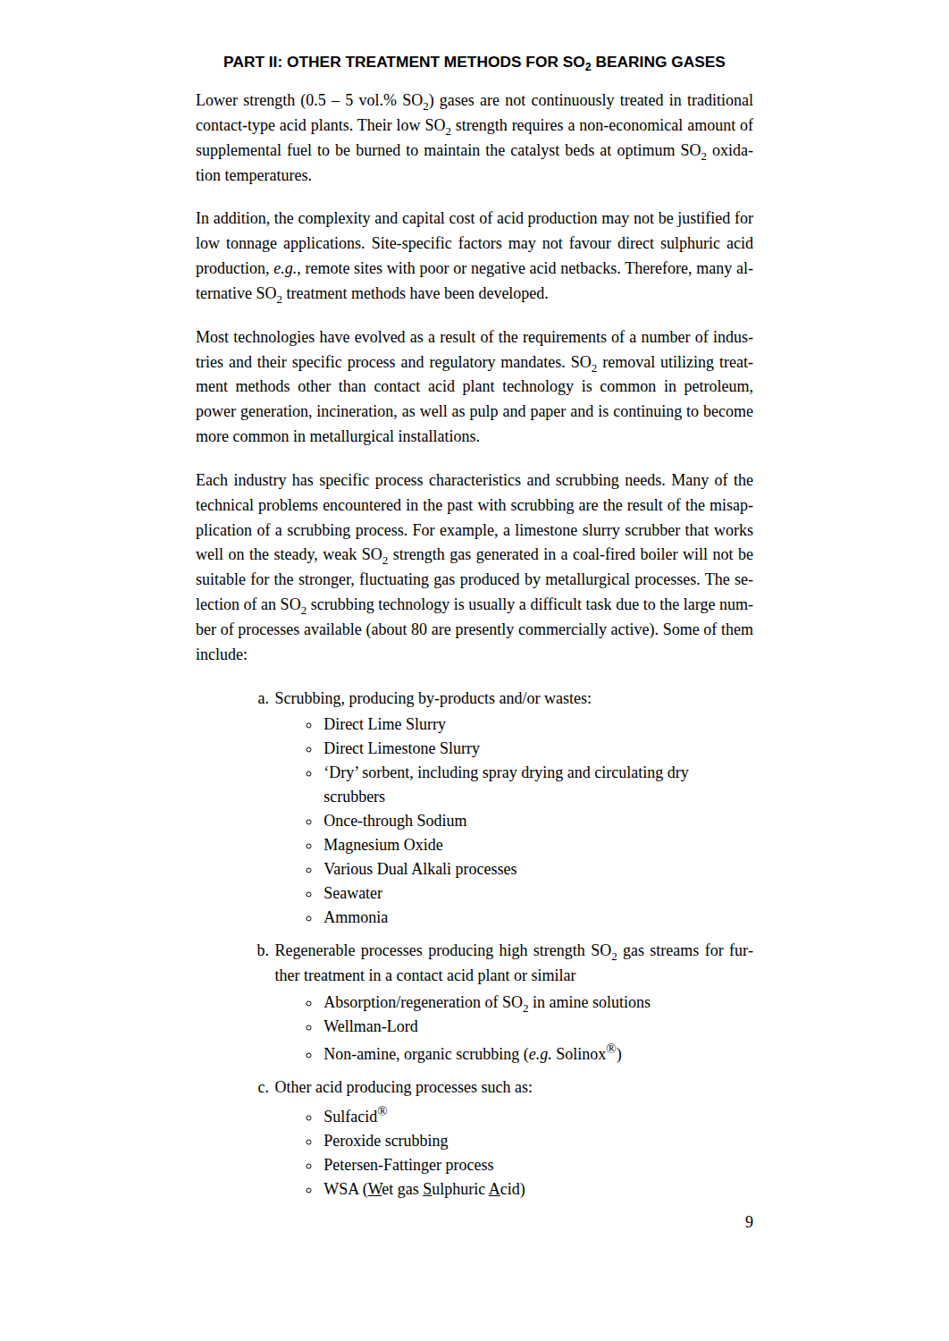PART II: OTHER TREATMENT METHODS FOR SO2 BEARING GASES
Lower strength (0.5 – 5 vol.% SO2) gases are not continuously treated in traditional contact-type acid plants. Their low SO2 strength requires a non-economical amount of supplemental fuel to be burned to maintain the catalyst beds at optimum SO2 oxidation temperatures.
In addition, the complexity and capital cost of acid production may not be justified for low tonnage applications. Site-specific factors may not favour direct sulphuric acid production, e.g., remote sites with poor or negative acid netbacks. Therefore, many alternative SO2 treatment methods have been developed.
Most technologies have evolved as a result of the requirements of a number of industries and their specific process and regulatory mandates. SO2 removal utilizing treatment methods other than contact acid plant technology is common in petroleum, power generation, incineration, as well as pulp and paper and is continuing to become more common in metallurgical installations.
Each industry has specific process characteristics and scrubbing needs. Many of the technical problems encountered in the past with scrubbing are the result of the misapplication of a scrubbing process. For example, a limestone slurry scrubber that works well on the steady, weak SO2 strength gas generated in a coal-fired boiler will not be suitable for the stronger, fluctuating gas produced by metallurgical processes. The selection of an SO2 scrubbing technology is usually a difficult task due to the large number of processes available (about 80 are presently commercially active). Some of them include:
Scrubbing, producing by-products and/or wastes:
Direct Lime Slurry
Direct Limestone Slurry
‘Dry’ sorbent, including spray drying and circulating dry scrubbers
Once-through Sodium
Magnesium Oxide
Various Dual Alkali processes
Seawater
Ammonia
Regenerable processes producing high strength SO2 gas streams for further treatment in a contact acid plant or similar
Absorption/regeneration of SO2 in amine solutions
Wellman-Lord
Non-amine, organic scrubbing (e.g. Solinox®)
Other acid producing processes such as:
Sulfacid®
Peroxide scrubbing
Petersen-Fattinger process
WSA (Wet gas Sulphuric Acid)
9